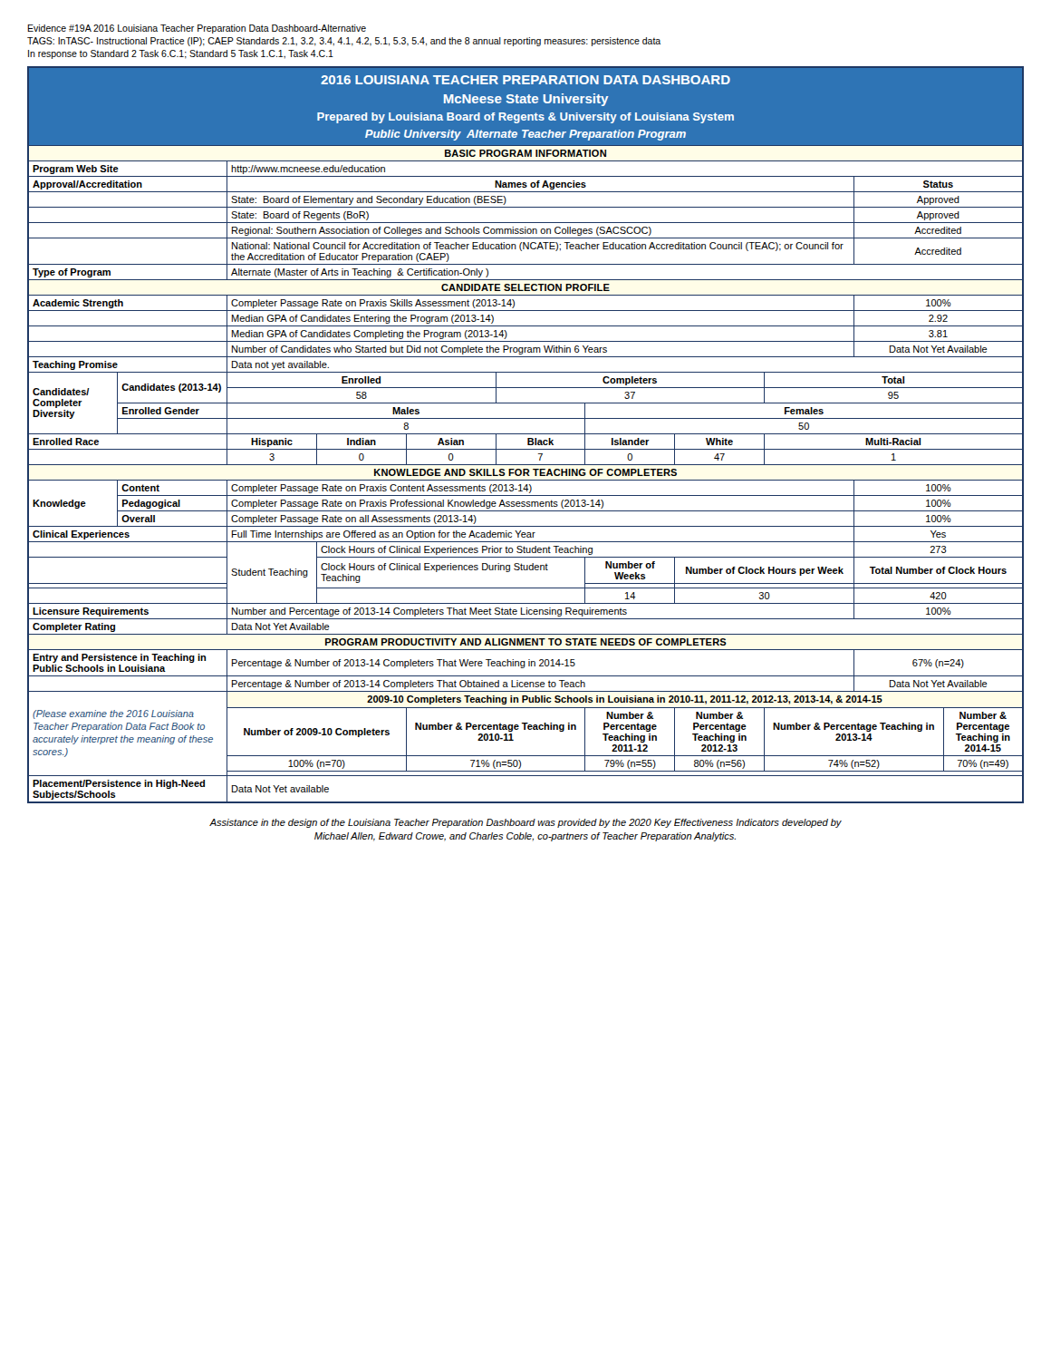Evidence #19A 2016 Louisiana Teacher Preparation Data Dashboard-Alternative
TAGS: InTASC- Instructional Practice (IP); CAEP Standards 2.1, 3.2, 3.4, 4.1, 4.2, 5.1, 5.3, 5.4, and the 8 annual reporting measures: persistence data
In response to Standard 2 Task 6.C.1; Standard 5 Task 1.C.1, Task 4.C.1
| 2016 LOUISIANA TEACHER PREPARATION DATA DASHBOARD McNeese State University Prepared by Louisiana Board of Regents & University of Louisiana System Public University Alternate Teacher Preparation Program |
| BASIC PROGRAM INFORMATION |
| Program Web Site | http://www.mcneese.edu/education |
| Approval/Accreditation | Names of Agencies | Status |
| | State: Board of Elementary and Secondary Education (BESE) | Approved |
| | State: Board of Regents (BoR) | Approved |
| | Regional: Southern Association of Colleges and Schools Commission on Colleges (SACSCOC) | Accredited |
| | National: National Council for Accreditation of Teacher Education (NCATE); Teacher Education Accreditation Council (TEAC); or Council for the Accreditation of Educator Preparation (CAEP) | Accredited |
| Type of Program | Alternate (Master of Arts in Teaching & Certification-Only ) |
| CANDIDATE SELECTION PROFILE |
| Academic Strength | Completer Passage Rate on Praxis Skills Assessment (2013-14) | 100% |
| | Median GPA of Candidates Entering the Program (2013-14) | 2.92 |
| | Median GPA of Candidates Completing the Program (2013-14) | 3.81 |
| | Number of Candidates who Started but Did not Complete the Program Within 6 Years | Data Not Yet Available |
| Teaching Promise | Data not yet available. |
| Candidates/ Completer Diversity | Candidates (2013-14) | Enrolled | Completers | Total |
| 58 | 37 | 95 |
| Enrolled Gender | Males | Females |
| | 8 | 50 |
| Enrolled Race | Hispanic | Indian | Asian | Black | Islander | White | Multi-Racial |
| | 3 | 0 | 0 | 7 | 0 | 47 | 1 |
| KNOWLEDGE AND SKILLS FOR TEACHING OF COMPLETERS |
| Knowledge | Content | Completer Passage Rate on Praxis Content Assessments (2013-14) | 100% |
| Pedagogical | Completer Passage Rate on Praxis Professional Knowledge Assessments (2013-14) | 100% |
| Overall | Completer Passage Rate on all Assessments (2013-14) | 100% |
| Clinical Experiences | Full Time Internships are Offered as an Option for the Academic Year | Yes |
| | Student Teaching | Clock Hours of Clinical Experiences Prior to Student Teaching | 273 |
| | Clock Hours of Clinical Experiences During Student Teaching | Number of Weeks | Number of Clock Hours per Week | Total Number of Clock Hours |
| | | 14 | 30 | 420 |
| Licensure Requirements | Number and Percentage of 2013-14 Completers That Meet State Licensing Requirements | 100% |
| Completer Rating | Data Not Yet Available |
| PROGRAM PRODUCTIVITY AND ALIGNMENT TO STATE NEEDS OF COMPLETERS |
| Entry and Persistence in Teaching in Public Schools in Louisiana | Percentage & Number of 2013-14 Completers That Were Teaching in 2014-15 | 67% (n=24) |
| | Percentage & Number of 2013-14 Completers That Obtained a License to Teach | Data Not Yet Available |
| (Please examine the 2016 Louisiana Teacher Preparation Data Fact Book to accurately interpret the meaning of these scores.) | 2009-10 Completers Teaching in Public Schools in Louisiana in 2010-11, 2011-12, 2012-13, 2013-14, & 2014-15 |
| Number of 2009-10 Completers | Number & Percentage Teaching in 2010-11 | Number & Percentage Teaching in 2011-12 | Number & Percentage Teaching in 2012-13 | Number & Percentage Teaching in 2013-14 | Number & Percentage Teaching in 2014-15 |
| 100% (n=70) | 71% (n=50) | 79% (n=55) | 80% (n=56) | 74% (n=52) | 70% (n=49) |
| Placement/Persistence in High-Need Subjects/Schools | Data Not Yet available |
Assistance in the design of the Louisiana Teacher Preparation Dashboard was provided by the 2020 Key Effectiveness Indicators developed by
Michael Allen, Edward Crowe, and Charles Coble, co-partners of Teacher Preparation Analytics.